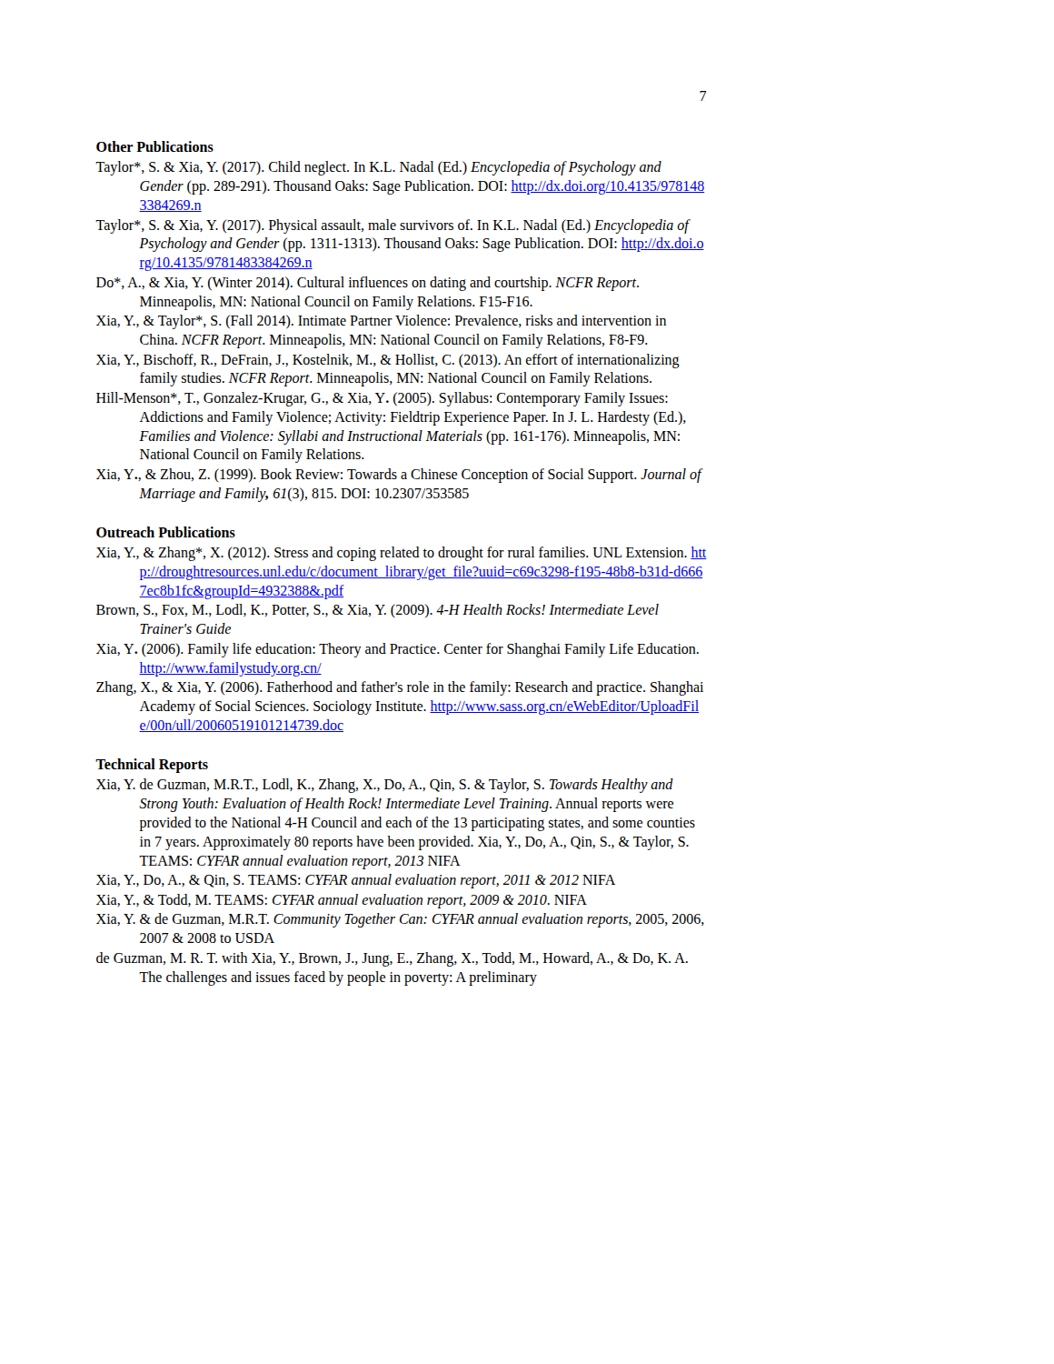7
Other Publications
Taylor*, S. & Xia, Y. (2017). Child neglect. In K.L. Nadal (Ed.) Encyclopedia of Psychology and Gender (pp. 289-291). Thousand Oaks: Sage Publication. DOI: http://dx.doi.org/10.4135/9781483384269.n
Taylor*, S. & Xia, Y. (2017). Physical assault, male survivors of. In K.L. Nadal (Ed.) Encyclopedia of Psychology and Gender (pp. 1311-1313). Thousand Oaks: Sage Publication. DOI: http://dx.doi.org/10.4135/9781483384269.n
Do*, A., & Xia, Y. (Winter 2014). Cultural influences on dating and courtship. NCFR Report. Minneapolis, MN: National Council on Family Relations. F15-F16.
Xia, Y., & Taylor*, S. (Fall 2014). Intimate Partner Violence: Prevalence, risks and intervention in China. NCFR Report. Minneapolis, MN: National Council on Family Relations, F8-F9.
Xia, Y., Bischoff, R., DeFrain, J., Kostelnik, M., & Hollist, C. (2013). An effort of internationalizing family studies. NCFR Report. Minneapolis, MN: National Council on Family Relations.
Hill-Menson*, T., Gonzalez-Krugar, G., & Xia, Y. (2005). Syllabus: Contemporary Family Issues: Addictions and Family Violence; Activity: Fieldtrip Experience Paper. In J. L. Hardesty (Ed.), Families and Violence: Syllabi and Instructional Materials (pp. 161-176). Minneapolis, MN: National Council on Family Relations.
Xia, Y., & Zhou, Z. (1999). Book Review: Towards a Chinese Conception of Social Support. Journal of Marriage and Family, 61(3), 815. DOI: 10.2307/353585
Outreach Publications
Xia, Y., & Zhang*, X. (2012). Stress and coping related to drought for rural families. UNL Extension. http://droughtresources.unl.edu/c/document_library/get_file?uuid=c69c3298-f195-48b8-b31d-d6667ec8b1fc&groupId=4932388&.pdf
Brown, S., Fox, M., Lodl, K., Potter, S., & Xia, Y. (2009). 4-H Health Rocks! Intermediate Level Trainer's Guide
Xia, Y. (2006). Family life education: Theory and Practice. Center for Shanghai Family Life Education. http://www.familystudy.org.cn/
Zhang, X., & Xia, Y. (2006). Fatherhood and father's role in the family: Research and practice. Shanghai Academy of Social Sciences. Sociology Institute. http://www.sass.org.cn/eWebEditor/UploadFile/00n/ull/20060519101214739.doc
Technical Reports
Xia, Y. de Guzman, M.R.T., Lodl, K., Zhang, X., Do, A., Qin, S. & Taylor, S. Towards Healthy and Strong Youth: Evaluation of Health Rock! Intermediate Level Training. Annual reports were provided to the National 4-H Council and each of the 13 participating states, and some counties in 7 years. Approximately 80 reports have been provided. Xia, Y., Do, A., Qin, S., & Taylor, S. TEAMS: CYFAR annual evaluation report, 2013 NIFA
Xia, Y., Do, A., & Qin, S. TEAMS: CYFAR annual evaluation report, 2011 & 2012 NIFA
Xia, Y., & Todd, M. TEAMS: CYFAR annual evaluation report, 2009 & 2010. NIFA
Xia, Y. & de Guzman, M.R.T. Community Together Can: CYFAR annual evaluation reports, 2005, 2006, 2007 & 2008 to USDA
de Guzman, M. R. T. with Xia, Y., Brown, J., Jung, E., Zhang, X., Todd, M., Howard, A., & Do, K. A. The challenges and issues faced by people in poverty: A preliminary